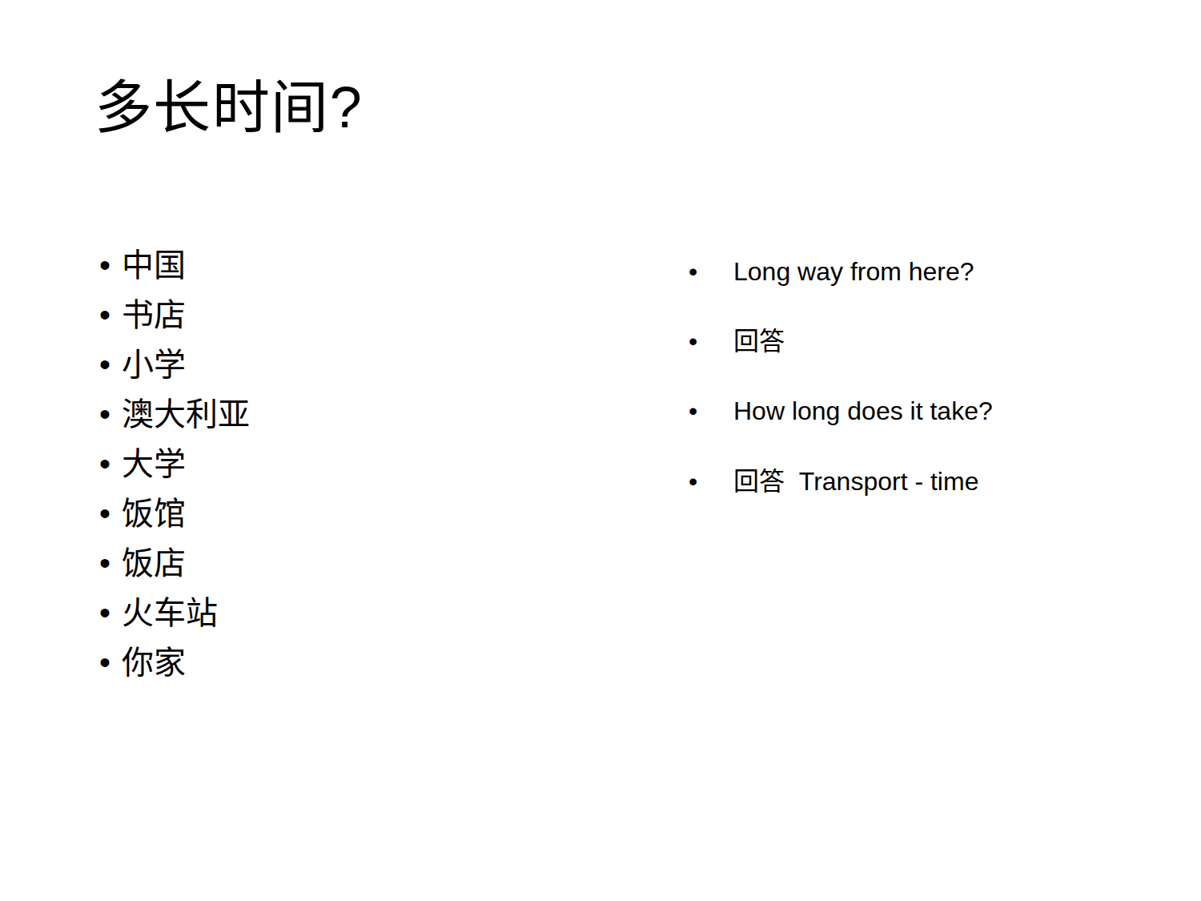多长时间?
中国
书店
小学
澳大利亚
大学
饭馆
饭店
火车站
你家
Long way from here?
回答
How long does it take?
回答 Transport - time